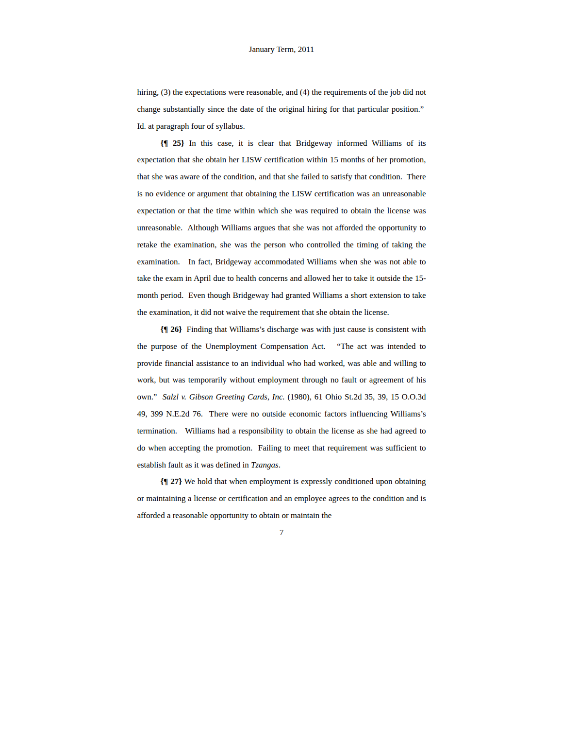January Term, 2011
hiring, (3) the expectations were reasonable, and (4) the requirements of the job did not change substantially since the date of the original hiring for that particular position.” Id. at paragraph four of syllabus.
{¶ 25} In this case, it is clear that Bridgeway informed Williams of its expectation that she obtain her LISW certification within 15 months of her promotion, that she was aware of the condition, and that she failed to satisfy that condition. There is no evidence or argument that obtaining the LISW certification was an unreasonable expectation or that the time within which she was required to obtain the license was unreasonable. Although Williams argues that she was not afforded the opportunity to retake the examination, she was the person who controlled the timing of taking the examination. In fact, Bridgeway accommodated Williams when she was not able to take the exam in April due to health concerns and allowed her to take it outside the 15-month period. Even though Bridgeway had granted Williams a short extension to take the examination, it did not waive the requirement that she obtain the license.
{¶ 26} Finding that Williams’s discharge was with just cause is consistent with the purpose of the Unemployment Compensation Act. “The act was intended to provide financial assistance to an individual who had worked, was able and willing to work, but was temporarily without employment through no fault or agreement of his own.” Salzl v. Gibson Greeting Cards, Inc. (1980), 61 Ohio St.2d 35, 39, 15 O.O.3d 49, 399 N.E.2d 76. There were no outside economic factors influencing Williams’s termination. Williams had a responsibility to obtain the license as she had agreed to do when accepting the promotion. Failing to meet that requirement was sufficient to establish fault as it was defined in Tzangas.
{¶ 27} We hold that when employment is expressly conditioned upon obtaining or maintaining a license or certification and an employee agrees to the condition and is afforded a reasonable opportunity to obtain or maintain the
7